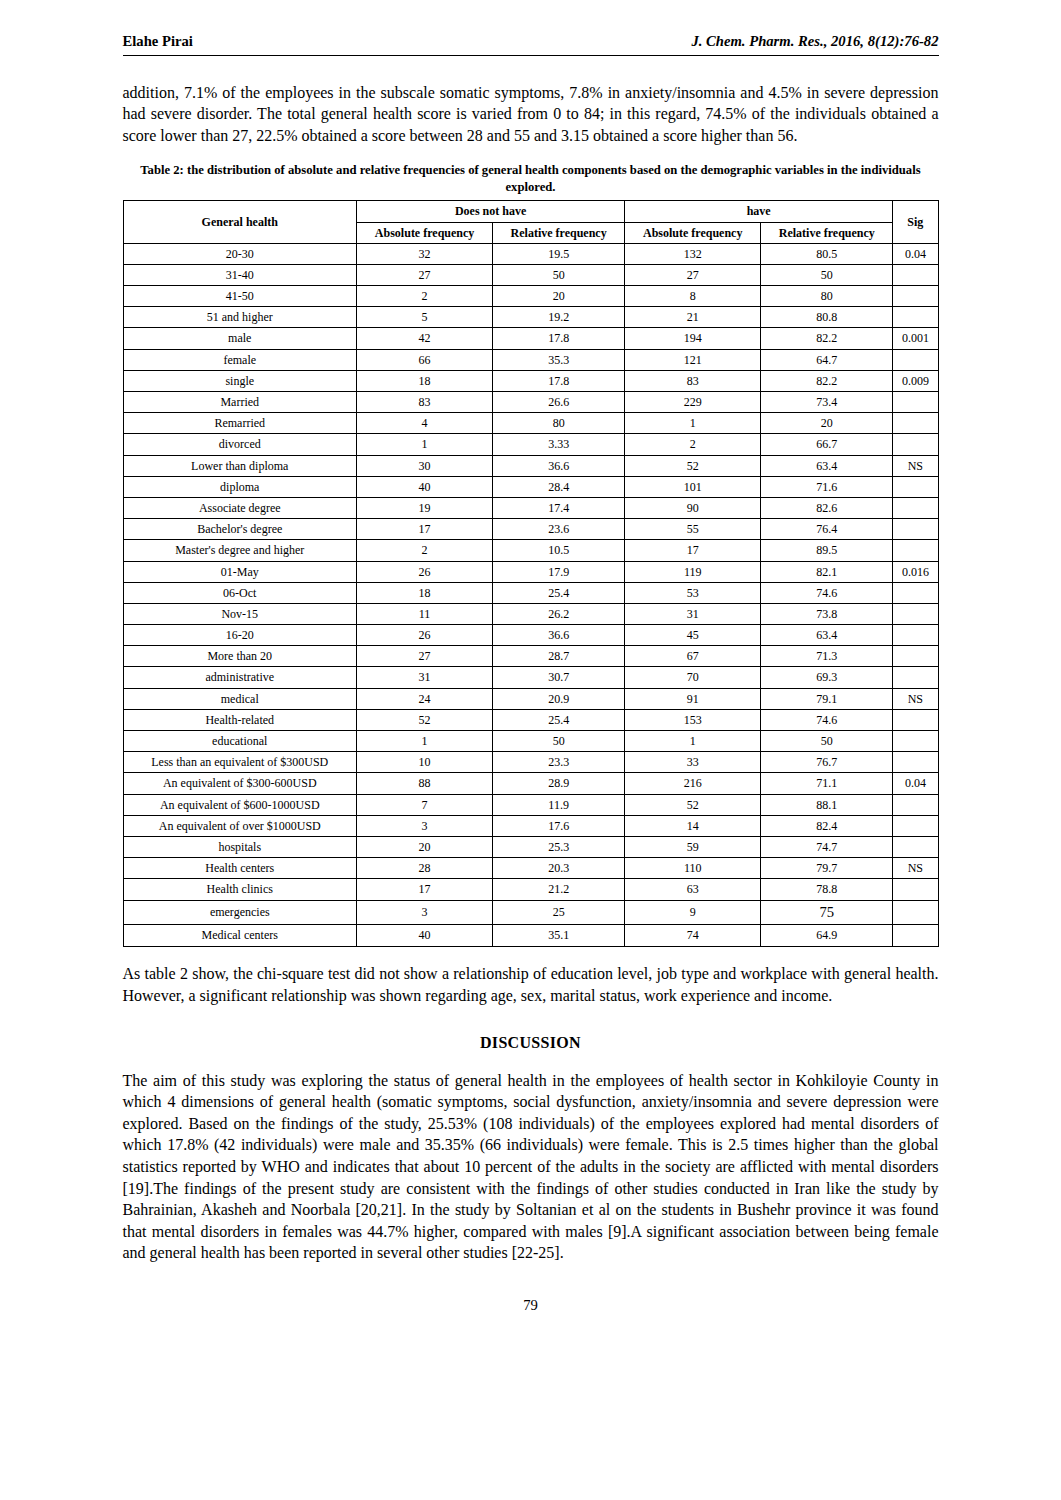Elahe Pirai
J. Chem. Pharm. Res., 2016, 8(12):76-82
addition, 7.1% of the employees in the subscale somatic symptoms, 7.8% in anxiety/insomnia and 4.5% in severe depression had severe disorder. The total general health score is varied from 0 to 84; in this regard, 74.5% of the individuals obtained a score lower than 27, 22.5% obtained a score between 28 and 55 and 3.15 obtained a score higher than 56.
Table 2: the distribution of absolute and relative frequencies of general health components based on the demographic variables in the individuals explored.
| General health | Does not have | have | Sig |
| --- | --- | --- | --- |
| Absolute frequency | Relative frequency | Absolute frequency | Relative frequency |
| 20-30 | 32 | 19.5 | 132 | 80.5 | 0.04 |
| 31-40 | 27 | 50 | 27 | 50 | |
| 41-50 | 2 | 20 | 8 | 80 | |
| 51 and higher | 5 | 19.2 | 21 | 80.8 | |
| male | 42 | 17.8 | 194 | 82.2 | 0.001 |
| female | 66 | 35.3 | 121 | 64.7 | |
| single | 18 | 17.8 | 83 | 82.2 | 0.009 |
| Married | 83 | 26.6 | 229 | 73.4 | |
| Remarried | 4 | 80 | 1 | 20 | |
| divorced | 1 | 3.33 | 2 | 66.7 | |
| Lower than diploma | 30 | 36.6 | 52 | 63.4 | NS |
| diploma | 40 | 28.4 | 101 | 71.6 | |
| Associate degree | 19 | 17.4 | 90 | 82.6 | |
| Bachelor's degree | 17 | 23.6 | 55 | 76.4 | |
| Master's degree and higher | 2 | 10.5 | 17 | 89.5 | |
| 01-May | 26 | 17.9 | 119 | 82.1 | 0.016 |
| 06-Oct | 18 | 25.4 | 53 | 74.6 | |
| Nov-15 | 11 | 26.2 | 31 | 73.8 | |
| 16-20 | 26 | 36.6 | 45 | 63.4 | |
| More than 20 | 27 | 28.7 | 67 | 71.3 | |
| administrative | 31 | 30.7 | 70 | 69.3 | |
| medical | 24 | 20.9 | 91 | 79.1 | NS |
| Health-related | 52 | 25.4 | 153 | 74.6 | |
| educational | 1 | 50 | 1 | 50 | |
| Less than an equivalent of $300USD | 10 | 23.3 | 33 | 76.7 | |
| An equivalent of $300-600USD | 88 | 28.9 | 216 | 71.1 | 0.04 |
| An equivalent of $600-1000USD | 7 | 11.9 | 52 | 88.1 | |
| An equivalent of over $1000USD | 3 | 17.6 | 14 | 82.4 | |
| hospitals | 20 | 25.3 | 59 | 74.7 | |
| Health centers | 28 | 20.3 | 110 | 79.7 | NS |
| Health clinics | 17 | 21.2 | 63 | 78.8 | |
| emergencies | 3 | 25 | 9 | 75 | |
| Medical centers | 40 | 35.1 | 74 | 64.9 | |
As table 2 show, the chi-square test did not show a relationship of education level, job type and workplace with general health. However, a significant relationship was shown regarding age, sex, marital status, work experience and income.
DISCUSSION
The aim of this study was exploring the status of general health in the employees of health sector in Kohkiloyie County in which 4 dimensions of general health (somatic symptoms, social dysfunction, anxiety/insomnia and severe depression were explored. Based on the findings of the study, 25.53% (108 individuals) of the employees explored had mental disorders of which 17.8% (42 individuals) were male and 35.35% (66 individuals) were female. This is 2.5 times higher than the global statistics reported by WHO and indicates that about 10 percent of the adults in the society are afflicted with mental disorders [19].The findings of the present study are consistent with the findings of other studies conducted in Iran like the study by Bahrainian, Akasheh and Noorbala [20,21]. In the study by Soltanian et al on the students in Bushehr province it was found that mental disorders in females was 44.7% higher, compared with males [9].A significant association between being female and general health has been reported in several other studies [22-25].
79